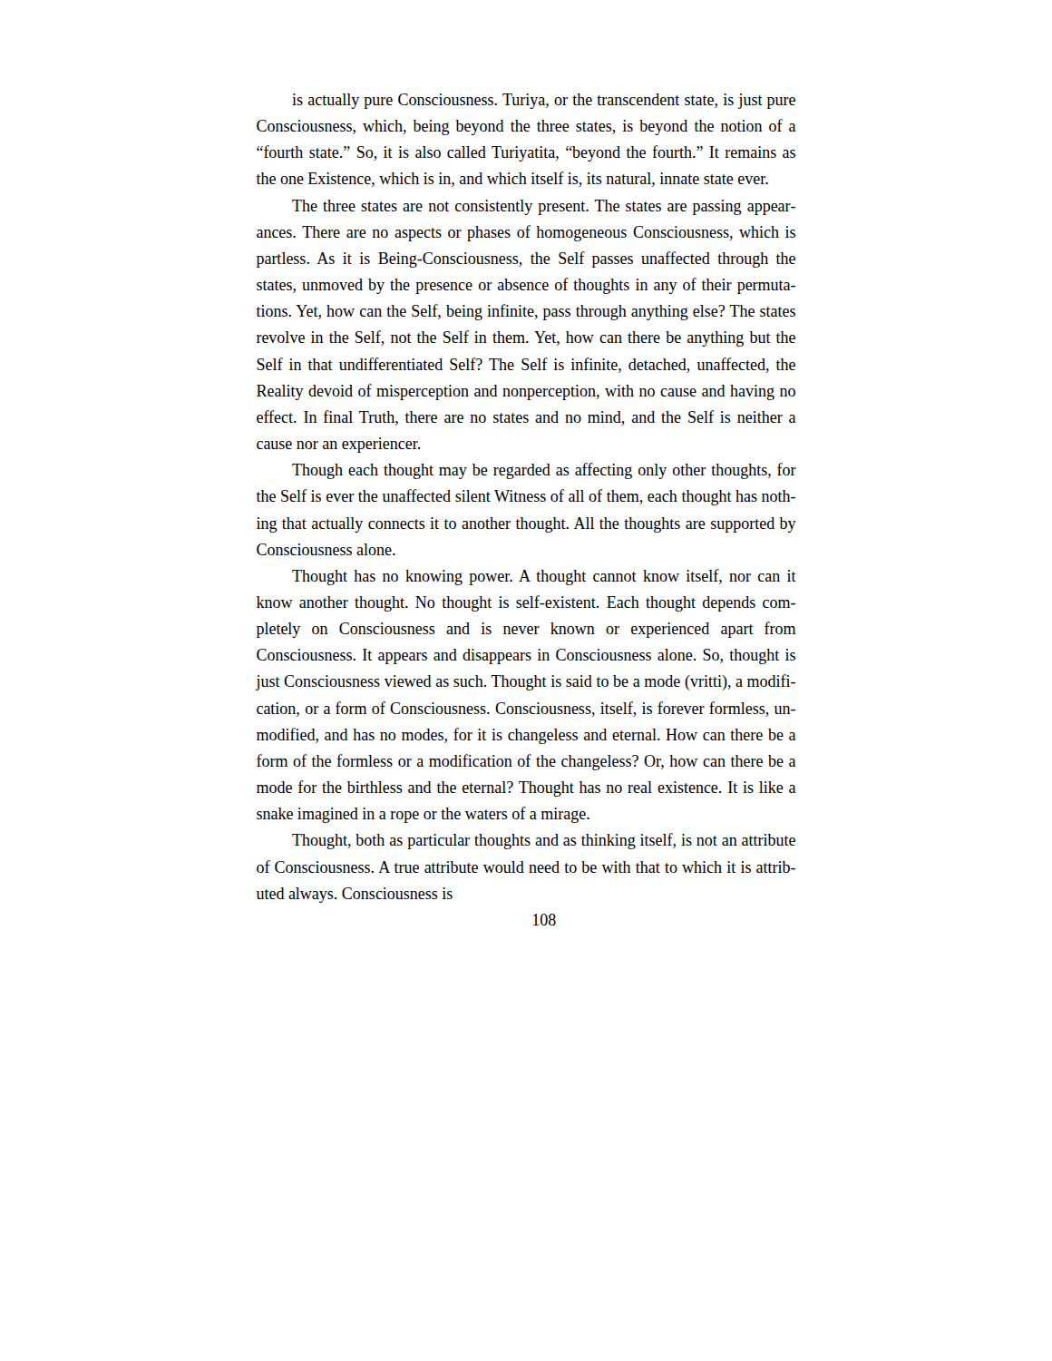is actually pure Consciousness. Turiya, or the transcendent state, is just pure Consciousness, which, being beyond the three states, is beyond the notion of a “fourth state.” So, it is also called Turiyatita, “beyond the fourth.” It remains as the one Existence, which is in, and which itself is, its natural, innate state ever.
The three states are not consistently present. The states are passing appearances. There are no aspects or phases of homogeneous Consciousness, which is partless. As it is Being-Consciousness, the Self passes unaffected through the states, unmoved by the presence or absence of thoughts in any of their permutations. Yet, how can the Self, being infinite, pass through anything else? The states revolve in the Self, not the Self in them. Yet, how can there be anything but the Self in that undifferentiated Self? The Self is infinite, detached, unaffected, the Reality devoid of misperception and nonperception, with no cause and having no effect. In final Truth, there are no states and no mind, and the Self is neither a cause nor an experiencer.
Though each thought may be regarded as affecting only other thoughts, for the Self is ever the unaffected silent Witness of all of them, each thought has nothing that actually connects it to another thought. All the thoughts are supported by Consciousness alone.
Thought has no knowing power. A thought cannot know itself, nor can it know another thought. No thought is self-existent. Each thought depends completely on Consciousness and is never known or experienced apart from Consciousness. It appears and disappears in Consciousness alone. So, thought is just Consciousness viewed as such. Thought is said to be a mode (vritti), a modification, or a form of Consciousness. Consciousness, itself, is forever formless, unmodified, and has no modes, for it is changeless and eternal. How can there be a form of the formless or a modification of the changeless? Or, how can there be a mode for the birthless and the eternal? Thought has no real existence. It is like a snake imagined in a rope or the waters of a mirage.
Thought, both as particular thoughts and as thinking itself, is not an attribute of Consciousness. A true attribute would need to be with that to which it is attributed always. Consciousness is
108